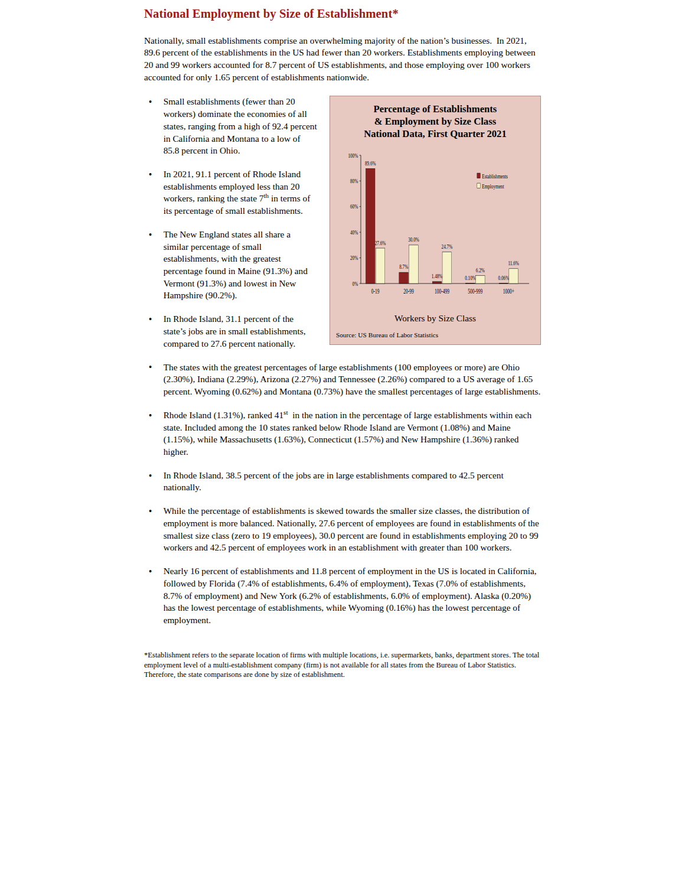National Employment by Size of Establishment*
Nationally, small establishments comprise an overwhelming majority of the nation’s businesses. In 2021, 89.6 percent of the establishments in the US had fewer than 20 workers. Establishments employing between 20 and 99 workers accounted for 8.7 percent of US establishments, and those employing over 100 workers accounted for only 1.65 percent of establishments nationwide.
Small establishments (fewer than 20 workers) dominate the economies of all states, ranging from a high of 92.4 percent in California and Montana to a low of 85.8 percent in Ohio.
In 2021, 91.1 percent of Rhode Island establishments employed less than 20 workers, ranking the state 7th in terms of its percentage of small establishments.
The New England states all share a similar percentage of small establishments, with the greatest percentage found in Maine (91.3%) and Vermont (91.3%) and lowest in New Hampshire (90.2%).
In Rhode Island, 31.1 percent of the state’s jobs are in small establishments, compared to 27.6 percent nationally.
Percentage of Establishments
& Employment by Size Class
National Data, First Quarter 2021
100% 80% 60% 40% 20% 0% Establishments Employment 89.6% 27.6% 8.7% 30.0% 1.48% 24.7% 0.10% 6.2% 0.06% 11.6% 0-19 20-99 100-499 500-999 1000+
Workers by Size Class
Source: US Bureau of Labor Statistics
The states with the greatest percentages of large establishments (100 employees or more) are Ohio (2.30%), Indiana (2.29%), Arizona (2.27%) and Tennessee (2.26%) compared to a US average of 1.65 percent. Wyoming (0.62%) and Montana (0.73%) have the smallest percentages of large establishments.
Rhode Island (1.31%), ranked 41st in the nation in the percentage of large establishments within each state. Included among the 10 states ranked below Rhode Island are Vermont (1.08%) and Maine (1.15%), while Massachusetts (1.63%), Connecticut (1.57%) and New Hampshire (1.36%) ranked higher.
In Rhode Island, 38.5 percent of the jobs are in large establishments compared to 42.5 percent nationally.
While the percentage of establishments is skewed towards the smaller size classes, the distribution of employment is more balanced. Nationally, 27.6 percent of employees are found in establishments of the smallest size class (zero to 19 employees), 30.0 percent are found in establishments employing 20 to 99 workers and 42.5 percent of employees work in an establishment with greater than 100 workers.
Nearly 16 percent of establishments and 11.8 percent of employment in the US is located in California, followed by Florida (7.4% of establishments, 6.4% of employment), Texas (7.0% of establishments, 8.7% of employment) and New York (6.2% of establishments, 6.0% of employment). Alaska (0.20%) has the lowest percentage of establishments, while Wyoming (0.16%) has the lowest percentage of employment.
*Establishment refers to the separate location of firms with multiple locations, i.e. supermarkets, banks, department stores. The total employment level of a multi-establishment company (firm) is not available for all states from the Bureau of Labor Statistics. Therefore, the state comparisons are done by size of establishment.